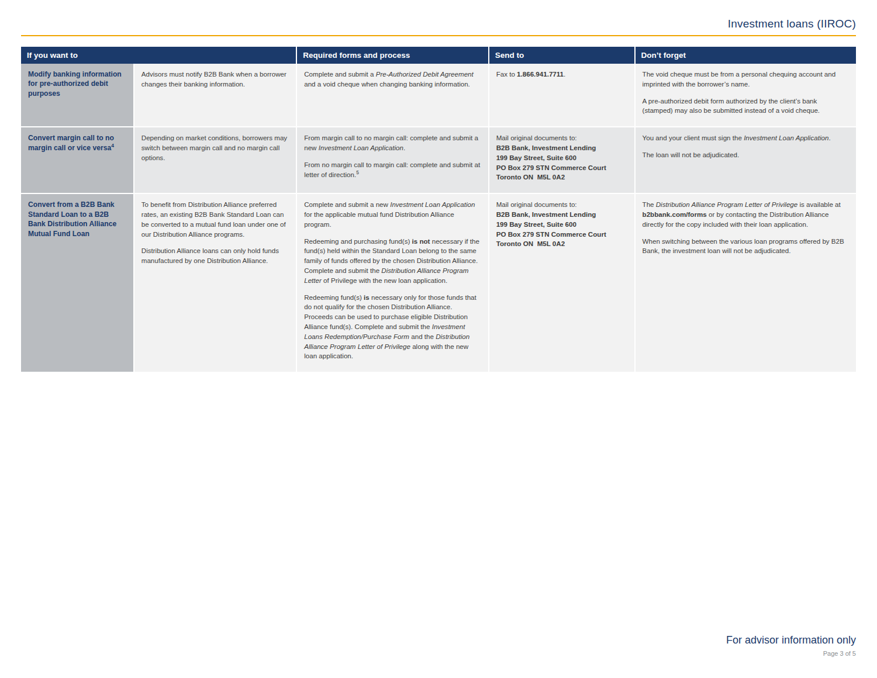Investment loans (IIROC)
| If you want to | Required forms and process | Send to | Don’t forget |
| --- | --- | --- | --- |
| Modify banking information for pre-authorized debit purposes | Advisors must notify B2B Bank when a borrower changes their banking information. | Complete and submit a Pre-Authorized Debit Agreement and a void cheque when changing banking information. | Fax to 1.866.941.7711 . | The void cheque must be from a personal chequing account and imprinted with the borrower’s name. A pre-authorized debit form authorized by the client’s bank (stamped) may also be submitted instead of a void cheque. |
| Convert margin call to no margin call or vice versa 4 | Depending on market conditions, borrowers may switch between margin call and no margin call options. | From margin call to no margin call: complete and submit a new Investment Loan Application . From no margin call to margin call: complete and submit at letter of direction. 5 | Mail original documents to: B2B Bank, Investment Lending 199 Bay Street, Suite 600 PO Box 279 STN Commerce Court Toronto ON M5L 0A2 | You and your client must sign the Investment Loan Application . The loan will not be adjudicated. |
| Convert from a B2B Bank Standard Loan to a B2B Bank Distribution Alliance Mutual Fund Loan | To benefit from Distribution Alliance preferred rates, an existing B2B Bank Standard Loan can be converted to a mutual fund loan under one of our Distribution Alliance programs. Distribution Alliance loans can only hold funds manufactured by one Distribution Alliance. | Complete and submit a new Investment Loan Application for the applicable mutual fund Distribution Alliance program. Redeeming and purchasing fund(s) is not necessary if the fund(s) held within the Standard Loan belong to the same family of funds offered by the chosen Distribution Alliance. Complete and submit the Distribution Alliance Program Letter of Privilege with the new loan application. Redeeming fund(s) is necessary only for those funds that do not qualify for the chosen Distribution Alliance. Proceeds can be used to purchase eligible Distribution Alliance fund(s). Complete and submit the Investment Loans Redemption/Purchase Form and the Distribution Alliance Program Letter of Privilege along with the new loan application. | Mail original documents to: B2B Bank, Investment Lending 199 Bay Street, Suite 600 PO Box 279 STN Commerce Court Toronto ON M5L 0A2 | The Distribution Alliance Program Letter of Privilege is available at b2bbank.com/forms or by contacting the Distribution Alliance directly for the copy included with their loan application. When switching between the various loan programs offered by B2B Bank, the investment loan will not be adjudicated. |
For advisor information only
Page 3 of 5